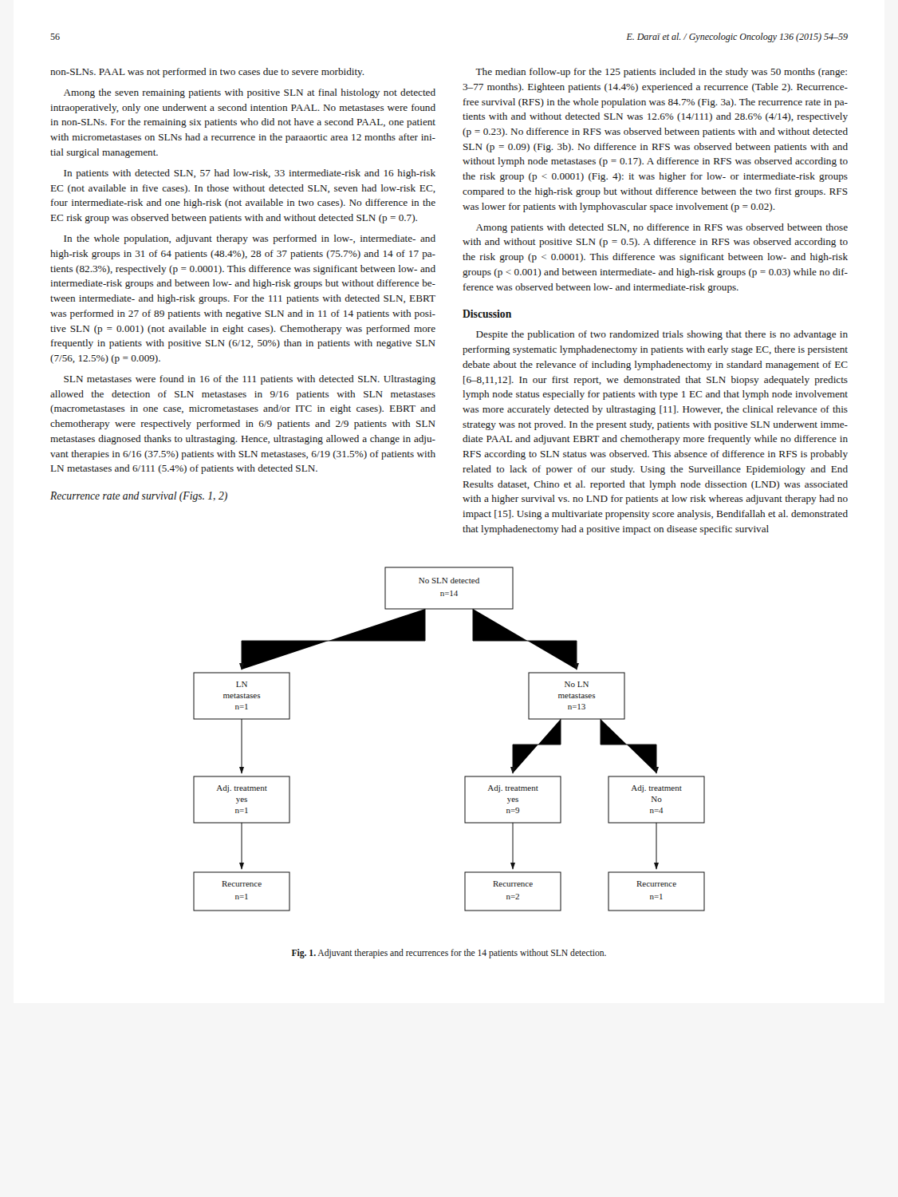56 E. Daraï et al. / Gynecologic Oncology 136 (2015) 54–59
non-SLNs. PAAL was not performed in two cases due to severe morbidity.
Among the seven remaining patients with positive SLN at final histology not detected intraoperatively, only one underwent a second intention PAAL. No metastases were found in non-SLNs. For the remaining six patients who did not have a second PAAL, one patient with micrometastases on SLNs had a recurrence in the paraaortic area 12 months after initial surgical management.
In patients with detected SLN, 57 had low-risk, 33 intermediate-risk and 16 high-risk EC (not available in five cases). In those without detected SLN, seven had low-risk EC, four intermediate-risk and one high-risk (not available in two cases). No difference in the EC risk group was observed between patients with and without detected SLN (p = 0.7).
In the whole population, adjuvant therapy was performed in low-, intermediate- and high-risk groups in 31 of 64 patients (48.4%), 28 of 37 patients (75.7%) and 14 of 17 patients (82.3%), respectively (p = 0.0001). This difference was significant between low- and intermediate-risk groups and between low- and high-risk groups but without difference between intermediate- and high-risk groups. For the 111 patients with detected SLN, EBRT was performed in 27 of 89 patients with negative SLN and in 11 of 14 patients with positive SLN (p = 0.001) (not available in eight cases). Chemotherapy was performed more frequently in patients with positive SLN (6/12, 50%) than in patients with negative SLN (7/56, 12.5%) (p = 0.009).
SLN metastases were found in 16 of the 111 patients with detected SLN. Ultrastaging allowed the detection of SLN metastases in 9/16 patients with SLN metastases (macrometastases in one case, micrometastases and/or ITC in eight cases). EBRT and chemotherapy were respectively performed in 6/9 patients and 2/9 patients with SLN metastases diagnosed thanks to ultrastaging. Hence, ultrastaging allowed a change in adjuvant therapies in 6/16 (37.5%) patients with SLN metastases, 6/19 (31.5%) of patients with LN metastases and 6/111 (5.4%) of patients with detected SLN.
Recurrence rate and survival (Figs. 1, 2)
The median follow-up for the 125 patients included in the study was 50 months (range: 3–77 months). Eighteen patients (14.4%) experienced a recurrence (Table 2). Recurrence-free survival (RFS) in the whole population was 84.7% (Fig. 3a). The recurrence rate in patients with and without detected SLN was 12.6% (14/111) and 28.6% (4/14), respectively (p = 0.23). No difference in RFS was observed between patients with and without detected SLN (p = 0.09) (Fig. 3b). No difference in RFS was observed between patients with and without lymph node metastases (p = 0.17). A difference in RFS was observed according to the risk group (p < 0.0001) (Fig. 4): it was higher for low- or intermediate-risk groups compared to the high-risk group but without difference between the two first groups. RFS was lower for patients with lymphovascular space involvement (p = 0.02).
Among patients with detected SLN, no difference in RFS was observed between those with and without positive SLN (p = 0.5). A difference in RFS was observed according to the risk group (p < 0.0001). This difference was significant between low- and high-risk groups (p < 0.001) and between intermediate- and high-risk groups (p = 0.03) while no difference was observed between low- and intermediate-risk groups.
Discussion
Despite the publication of two randomized trials showing that there is no advantage in performing systematic lymphadenectomy in patients with early stage EC, there is persistent debate about the relevance of including lymphadenectomy in standard management of EC [6–8,11,12]. In our first report, we demonstrated that SLN biopsy adequately predicts lymph node status especially for patients with type 1 EC and that lymph node involvement was more accurately detected by ultrastaging [11]. However, the clinical relevance of this strategy was not proved. In the present study, patients with positive SLN underwent immediate PAAL and adjuvant EBRT and chemotherapy more frequently while no difference in RFS according to SLN status was observed. This absence of difference in RFS is probably related to lack of power of our study. Using the Surveillance Epidemiology and End Results dataset, Chino et al. reported that lymph node dissection (LND) was associated with a higher survival vs. no LND for patients at low risk whereas adjuvant therapy had no impact [15]. Using a multivariate propensity score analysis, Bendifallah et al. demonstrated that lymphadenectomy had a positive impact on disease specific survival
No SLN detected n=14 LN metastases n=1 No LN metastases n=13 Adj. treatment yes n=1 Adj. treatment yes n=9 Adj. treatment No n=4 Recurrence n=1 Recurrence n=2 Recurrence n=1
Fig. 1. Adjuvant therapies and recurrences for the 14 patients without SLN detection.